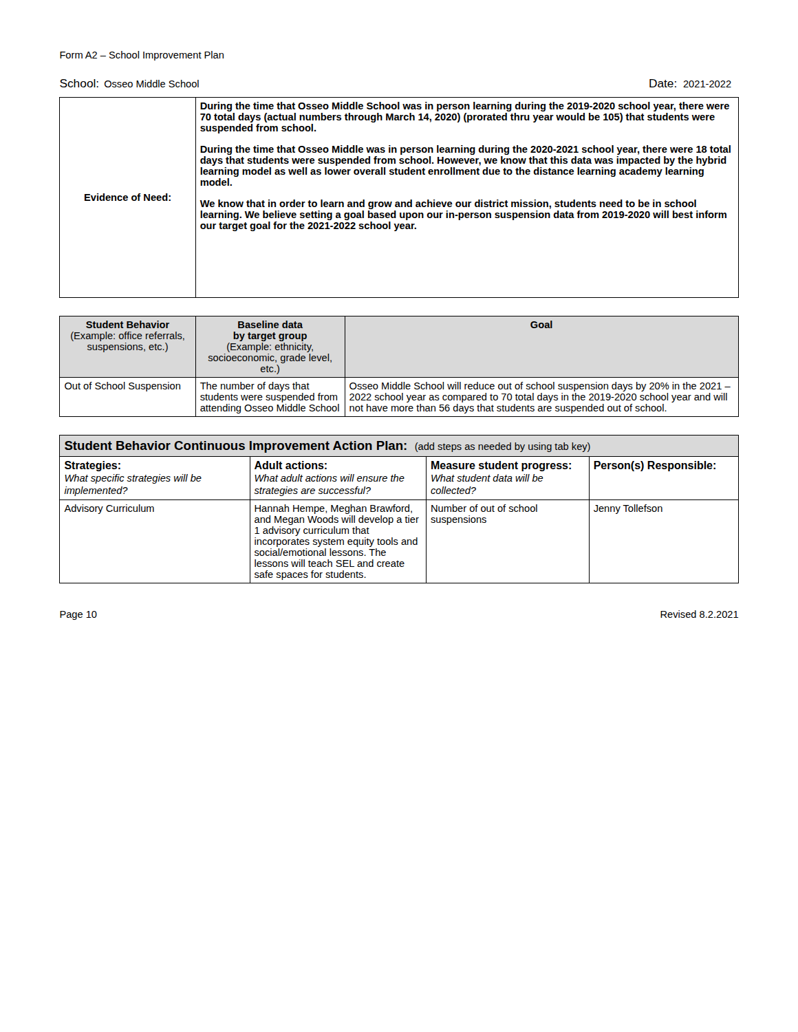Form A2 – School Improvement Plan
School: Osseo Middle School Date: 2021-2022
| Evidence of Need: | During the time that Osseo Middle School was in person learning during the 2019-2020 school year, there were 70 total days (actual numbers through March 14, 2020) (prorated thru year would be 105) that students were suspended from school. During the time that Osseo Middle was in person learning during the 2020-2021 school year, there were 18 total days that students were suspended from school. However, we know that this data was impacted by the hybrid learning model as well as lower overall student enrollment due to the distance learning academy learning model. We know that in order to learn and grow and achieve our district mission, students need to be in school learning. We believe setting a goal based upon our in-person suspension data from 2019-2020 will best inform our target goal for the 2021-2022 school year. |
| Student Behavior (Example: office referrals, suspensions, etc.) | Baseline data by target group (Example: ethnicity, socioeconomic, grade level, etc.) | Goal |
| --- | --- | --- |
| Out of School Suspension | The number of days that students were suspended from attending Osseo Middle School | Osseo Middle School will reduce out of school suspension days by 20% in the 2021 – 2022 school year as compared to 70 total days in the 2019-2020 school year and will not have more than 56 days that students are suspended out of school. |
| Student Behavior Continuous Improvement Action Plan: (add steps as needed by using tab key) |
| Strategies: What specific strategies will be implemented? | Adult actions: What adult actions will ensure the strategies are successful? | Measure student progress: What student data will be collected? | Person(s) Responsible: |
| Advisory Curriculum | Hannah Hempe, Meghan Brawford, and Megan Woods will develop a tier 1 advisory curriculum that incorporates system equity tools and social/emotional lessons. The lessons will teach SEL and create safe spaces for students. | Number of out of school suspensions | Jenny Tollefson |
Page 10 Revised 8.2.2021